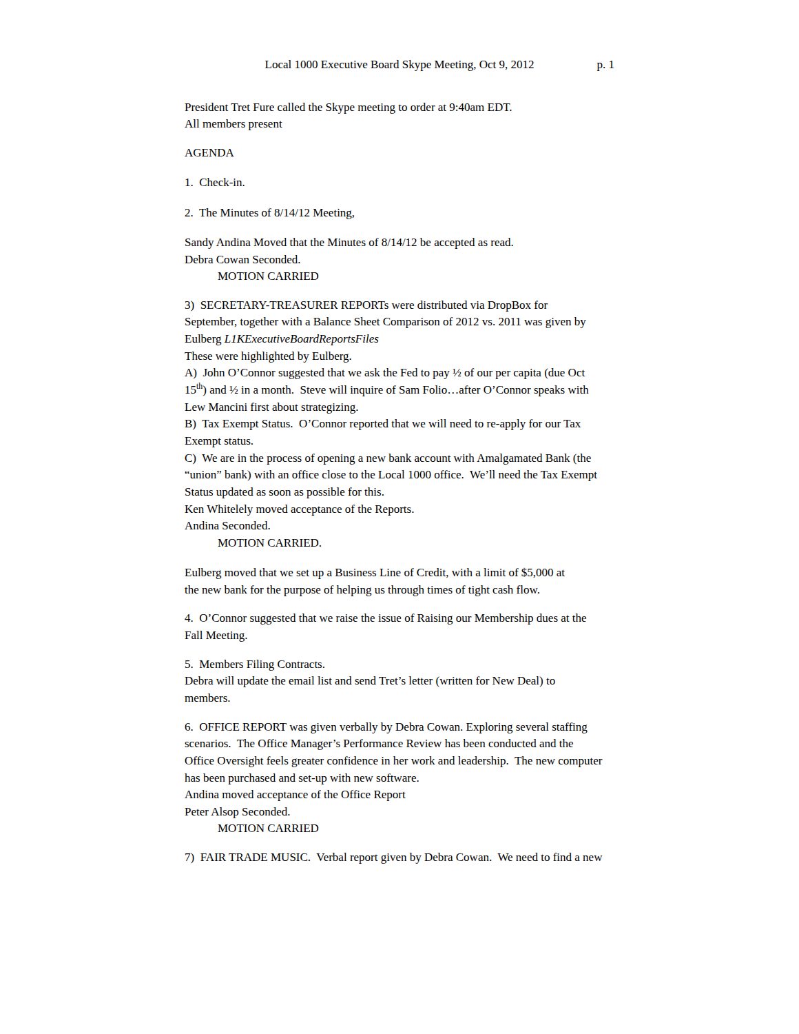Local 1000 Executive Board Skype Meeting, Oct 9, 2012 p. 1
President Tret Fure called the Skype meeting to order at 9:40am EDT.
All members present
AGENDA
1. Check-in.
2. The Minutes of 8/14/12 Meeting,
Sandy Andina Moved that the Minutes of 8/14/12 be accepted as read.
Debra Cowan Seconded.
MOTION CARRIED
3) SECRETARY-TREASURER REPORTs were distributed via DropBox for
September, together with a Balance Sheet Comparison of 2012 vs. 2011 was given by
Eulberg L1KExecutiveBoardReportsFiles
These were highlighted by Eulberg.
A) John O’Connor suggested that we ask the Fed to pay ½ of our per capita (due Oct
15th) and ½ in a month. Steve will inquire of Sam Folio…after O’Connor speaks with
Lew Mancini first about strategizing.
B) Tax Exempt Status. O’Connor reported that we will need to re-apply for our Tax
Exempt status.
C) We are in the process of opening a new bank account with Amalgamated Bank (the
“union” bank) with an office close to the Local 1000 office. We’ll need the Tax Exempt
Status updated as soon as possible for this.
Ken Whitelely moved acceptance of the Reports.
Andina Seconded.
MOTION CARRIED.
Eulberg moved that we set up a Business Line of Credit, with a limit of $5,000 at
the new bank for the purpose of helping us through times of tight cash flow.
4. O’Connor suggested that we raise the issue of Raising our Membership dues at the
Fall Meeting.
5. Members Filing Contracts.
Debra will update the email list and send Tret’s letter (written for New Deal) to
members.
6. OFFICE REPORT was given verbally by Debra Cowan. Exploring several staffing
scenarios. The Office Manager’s Performance Review has been conducted and the
Office Oversight feels greater confidence in her work and leadership. The new computer
has been purchased and set-up with new software.
Andina moved acceptance of the Office Report
Peter Alsop Seconded.
MOTION CARRIED
7) FAIR TRADE MUSIC. Verbal report given by Debra Cowan. We need to find a new